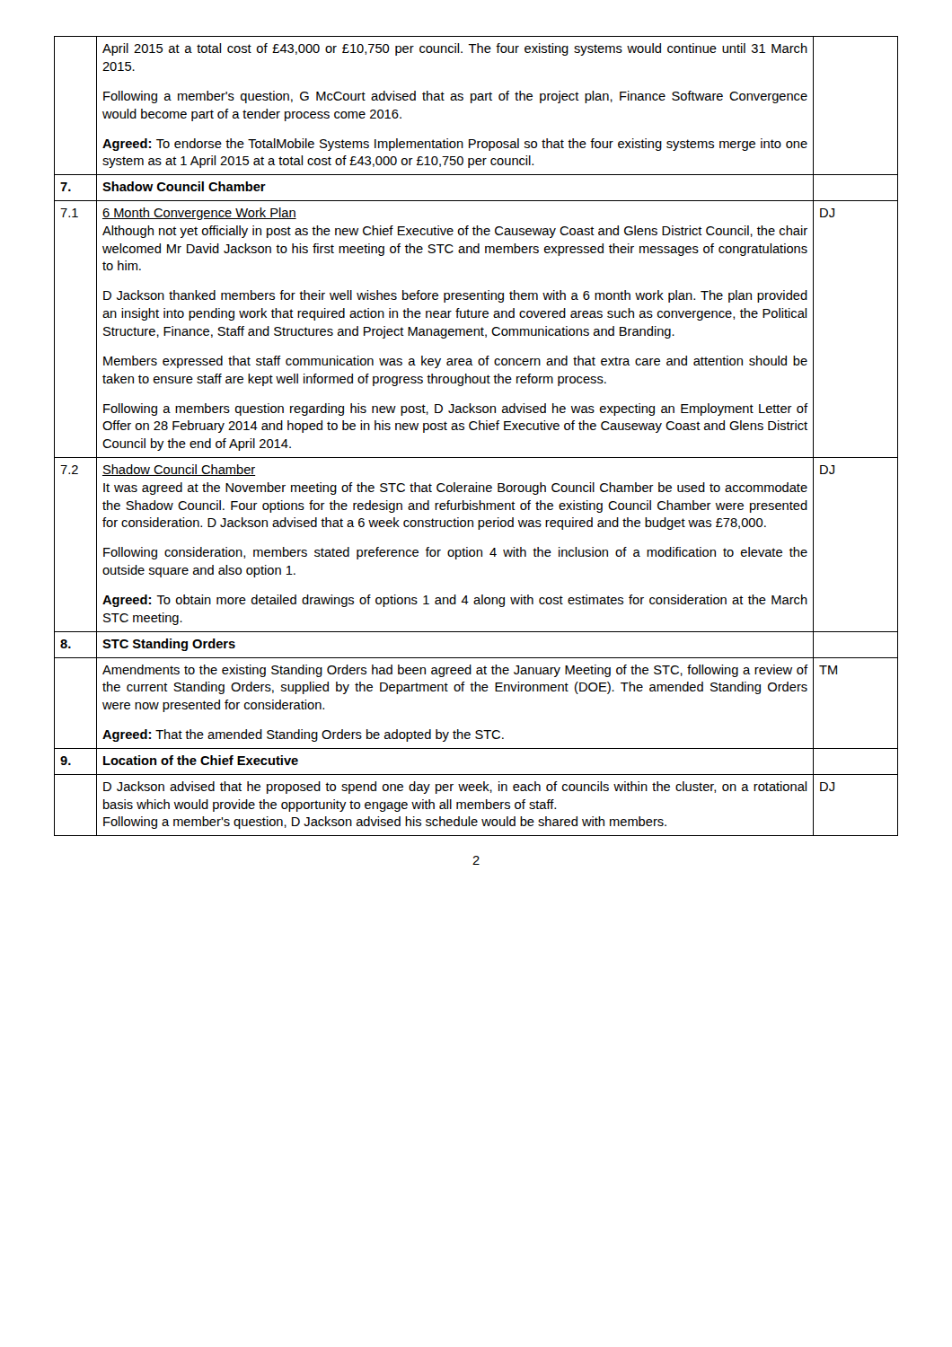| | April 2015 at a total cost of £43,000 or £10,750 per council. The four existing systems would continue until 31 March 2015. Following a member's question, G McCourt advised that as part of the project plan, Finance Software Convergence would become part of a tender process come 2016. Agreed: To endorse the TotalMobile Systems Implementation Proposal so that the four existing systems merge into one system as at 1 April 2015 at a total cost of £43,000 or £10,750 per council. | |
| 7. | Shadow Council Chamber | |
| 7.1 | 6 Month Convergence Work Plan Although not yet officially in post as the new Chief Executive of the Causeway Coast and Glens District Council, the chair welcomed Mr David Jackson to his first meeting of the STC and members expressed their messages of congratulations to him. D Jackson thanked members for their well wishes before presenting them with a 6 month work plan. The plan provided an insight into pending work that required action in the near future and covered areas such as convergence, the Political Structure, Finance, Staff and Structures and Project Management, Communications and Branding. Members expressed that staff communication was a key area of concern and that extra care and attention should be taken to ensure staff are kept well informed of progress throughout the reform process. Following a members question regarding his new post, D Jackson advised he was expecting an Employment Letter of Offer on 28 February 2014 and hoped to be in his new post as Chief Executive of the Causeway Coast and Glens District Council by the end of April 2014. | DJ |
| 7.2 | Shadow Council Chamber It was agreed at the November meeting of the STC that Coleraine Borough Council Chamber be used to accommodate the Shadow Council. Four options for the redesign and refurbishment of the existing Council Chamber were presented for consideration. D Jackson advised that a 6 week construction period was required and the budget was £78,000. Following consideration, members stated preference for option 4 with the inclusion of a modification to elevate the outside square and also option 1. Agreed: To obtain more detailed drawings of options 1 and 4 along with cost estimates for consideration at the March STC meeting. | DJ |
| 8. | STC Standing Orders | |
| | Amendments to the existing Standing Orders had been agreed at the January Meeting of the STC, following a review of the current Standing Orders, supplied by the Department of the Environment (DOE). The amended Standing Orders were now presented for consideration. Agreed: That the amended Standing Orders be adopted by the STC. | TM |
| 9. | Location of the Chief Executive | |
| | D Jackson advised that he proposed to spend one day per week, in each of councils within the cluster, on a rotational basis which would provide the opportunity to engage with all members of staff. Following a member's question, D Jackson advised his schedule would be shared with members. | DJ |
2